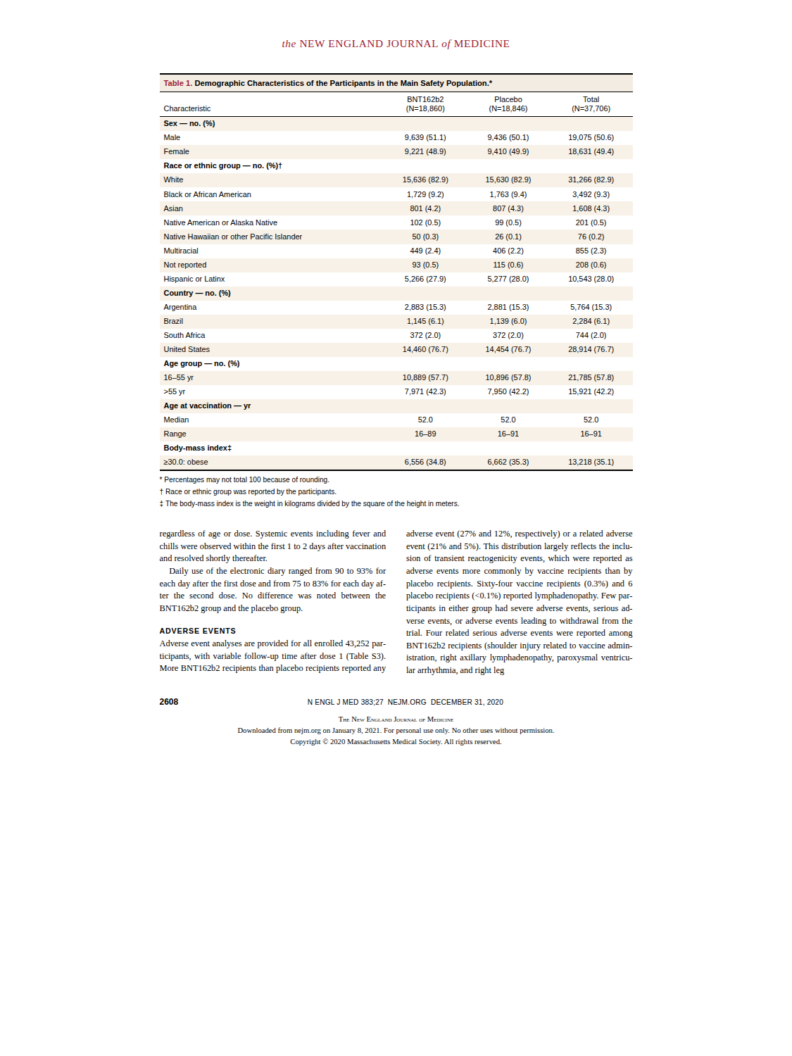The NEW ENGLAND JOURNAL of MEDICINE
Table 1. Demographic Characteristics of the Participants in the Main Safety Population.*
| Characteristic | BNT162b2 (N=18,860) | Placebo (N=18,846) | Total (N=37,706) |
| --- | --- | --- | --- |
| Sex — no. (%) |
| Male | 9,639 (51.1) | 9,436 (50.1) | 19,075 (50.6) |
| Female | 9,221 (48.9) | 9,410 (49.9) | 18,631 (49.4) |
| Race or ethnic group — no. (%)† |
| White | 15,636 (82.9) | 15,630 (82.9) | 31,266 (82.9) |
| Black or African American | 1,729 (9.2) | 1,763 (9.4) | 3,492 (9.3) |
| Asian | 801 (4.2) | 807 (4.3) | 1,608 (4.3) |
| Native American or Alaska Native | 102 (0.5) | 99 (0.5) | 201 (0.5) |
| Native Hawaiian or other Pacific Islander | 50 (0.3) | 26 (0.1) | 76 (0.2) |
| Multiracial | 449 (2.4) | 406 (2.2) | 855 (2.3) |
| Not reported | 93 (0.5) | 115 (0.6) | 208 (0.6) |
| Hispanic or Latinx | 5,266 (27.9) | 5,277 (28.0) | 10,543 (28.0) |
| Country — no. (%) |
| Argentina | 2,883 (15.3) | 2,881 (15.3) | 5,764 (15.3) |
| Brazil | 1,145 (6.1) | 1,139 (6.0) | 2,284 (6.1) |
| South Africa | 372 (2.0) | 372 (2.0) | 744 (2.0) |
| United States | 14,460 (76.7) | 14,454 (76.7) | 28,914 (76.7) |
| Age group — no. (%) |
| 16–55 yr | 10,889 (57.7) | 10,896 (57.8) | 21,785 (57.8) |
| >55 yr | 7,971 (42.3) | 7,950 (42.2) | 15,921 (42.2) |
| Age at vaccination — yr |
| Median | 52.0 | 52.0 | 52.0 |
| Range | 16–89 | 16–91 | 16–91 |
| Body-mass index‡ |
| ≥30.0: obese | 6,556 (34.8) | 6,662 (35.3) | 13,218 (35.1) |
* Percentages may not total 100 because of rounding.
† Race or ethnic group was reported by the participants.
‡ The body-mass index is the weight in kilograms divided by the square of the height in meters.
regardless of age or dose. Systemic events including fever and chills were observed within the first 1 to 2 days after vaccination and resolved shortly thereafter.
Daily use of the electronic diary ranged from 90 to 93% for each day after the first dose and from 75 to 83% for each day after the second dose. No difference was noted between the BNT162b2 group and the placebo group.
Adverse Events
Adverse event analyses are provided for all enrolled 43,252 participants, with variable follow-up time after dose 1 (Table S3). More BNT162b2 recipients than placebo recipients reported any adverse event (27% and 12%, respectively) or a related adverse event (21% and 5%). This distribution largely reflects the inclusion of transient reactogenicity events, which were reported as adverse events more commonly by vaccine recipients than by placebo recipients. Sixty-four vaccine recipients (0.3%) and 6 placebo recipients (<0.1%) reported lymphadenopathy. Few participants in either group had severe adverse events, serious adverse events, or adverse events leading to withdrawal from the trial. Four related serious adverse events were reported among BNT162b2 recipients (shoulder injury related to vaccine administration, right axillary lymphadenopathy, paroxysmal ventricular arrhythmia, and right leg
2608 N ENGL J MED 383;27 NEJM.ORG DECEMBER 31, 2020
The New England Journal of Medicine
Downloaded from nejm.org on January 8, 2021. For personal use only. No other uses without permission.
Copyright © 2020 Massachusetts Medical Society. All rights reserved.